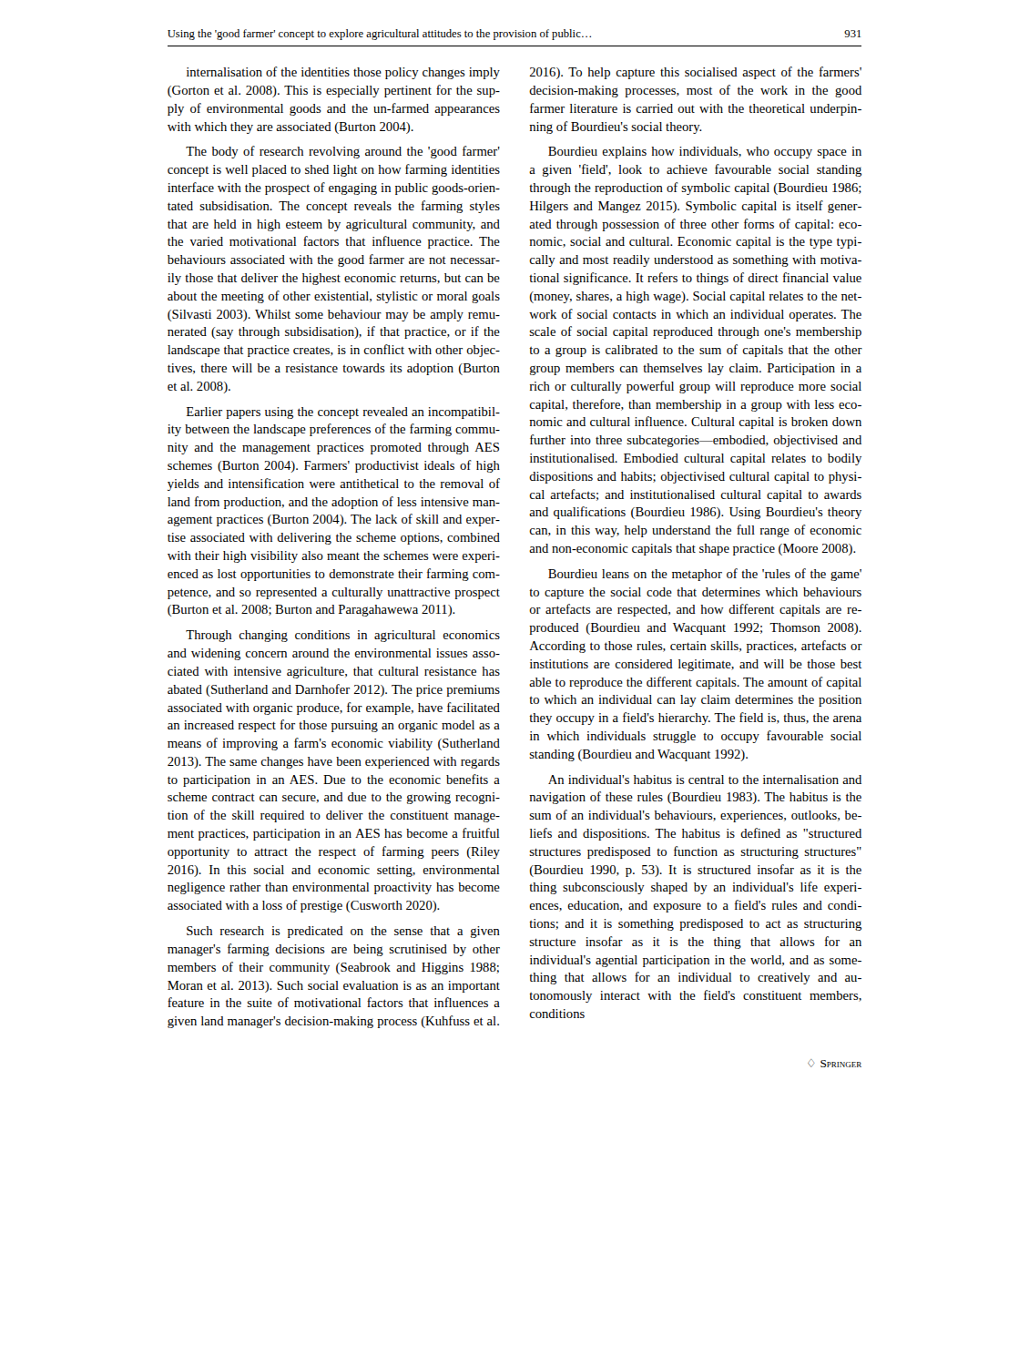Using the 'good farmer' concept to explore agricultural attitudes to the provision of public… 931
internalisation of the identities those policy changes imply (Gorton et al. 2008). This is especially pertinent for the supply of environmental goods and the un-farmed appearances with which they are associated (Burton 2004).
The body of research revolving around the 'good farmer' concept is well placed to shed light on how farming identities interface with the prospect of engaging in public goods-orientated subsidisation. The concept reveals the farming styles that are held in high esteem by agricultural community, and the varied motivational factors that influence practice. The behaviours associated with the good farmer are not necessarily those that deliver the highest economic returns, but can be about the meeting of other existential, stylistic or moral goals (Silvasti 2003). Whilst some behaviour may be amply remunerated (say through subsidisation), if that practice, or if the landscape that practice creates, is in conflict with other objectives, there will be a resistance towards its adoption (Burton et al. 2008).
Earlier papers using the concept revealed an incompatibility between the landscape preferences of the farming community and the management practices promoted through AES schemes (Burton 2004). Farmers' productivist ideals of high yields and intensification were antithetical to the removal of land from production, and the adoption of less intensive management practices (Burton 2004). The lack of skill and expertise associated with delivering the scheme options, combined with their high visibility also meant the schemes were experienced as lost opportunities to demonstrate their farming competence, and so represented a culturally unattractive prospect (Burton et al. 2008; Burton and Paragahawewa 2011).
Through changing conditions in agricultural economics and widening concern around the environmental issues associated with intensive agriculture, that cultural resistance has abated (Sutherland and Darnhofer 2012). The price premiums associated with organic produce, for example, have facilitated an increased respect for those pursuing an organic model as a means of improving a farm's economic viability (Sutherland 2013). The same changes have been experienced with regards to participation in an AES. Due to the economic benefits a scheme contract can secure, and due to the growing recognition of the skill required to deliver the constituent management practices, participation in an AES has become a fruitful opportunity to attract the respect of farming peers (Riley 2016). In this social and economic setting, environmental negligence rather than environmental proactivity has become associated with a loss of prestige (Cusworth 2020).
Such research is predicated on the sense that a given manager's farming decisions are being scrutinised by other members of their community (Seabrook and Higgins 1988; Moran et al. 2013). Such social evaluation is as an important feature in the suite of motivational factors that influences a given land manager's decision-making process (Kuhfuss et al. 2016). To help capture this socialised aspect of the farmers' decision-making processes, most of the work in the good farmer literature is carried out with the theoretical underpinning of Bourdieu's social theory.
Bourdieu explains how individuals, who occupy space in a given 'field', look to achieve favourable social standing through the reproduction of symbolic capital (Bourdieu 1986; Hilgers and Mangez 2015). Symbolic capital is itself generated through possession of three other forms of capital: economic, social and cultural. Economic capital is the type typically and most readily understood as something with motivational significance. It refers to things of direct financial value (money, shares, a high wage). Social capital relates to the network of social contacts in which an individual operates. The scale of social capital reproduced through one's membership to a group is calibrated to the sum of capitals that the other group members can themselves lay claim. Participation in a rich or culturally powerful group will reproduce more social capital, therefore, than membership in a group with less economic and cultural influence. Cultural capital is broken down further into three subcategories—embodied, objectivised and institutionalised. Embodied cultural capital relates to bodily dispositions and habits; objectivised cultural capital to physical artefacts; and institutionalised cultural capital to awards and qualifications (Bourdieu 1986). Using Bourdieu's theory can, in this way, help understand the full range of economic and non-economic capitals that shape practice (Moore 2008).
Bourdieu leans on the metaphor of the 'rules of the game' to capture the social code that determines which behaviours or artefacts are respected, and how different capitals are reproduced (Bourdieu and Wacquant 1992; Thomson 2008). According to those rules, certain skills, practices, artefacts or institutions are considered legitimate, and will be those best able to reproduce the different capitals. The amount of capital to which an individual can lay claim determines the position they occupy in a field's hierarchy. The field is, thus, the arena in which individuals struggle to occupy favourable social standing (Bourdieu and Wacquant 1992).
An individual's habitus is central to the internalisation and navigation of these rules (Bourdieu 1983). The habitus is the sum of an individual's behaviours, experiences, outlooks, beliefs and dispositions. The habitus is defined as "structured structures predisposed to function as structuring structures" (Bourdieu 1990, p. 53). It is structured insofar as it is the thing subconsciously shaped by an individual's life experiences, education, and exposure to a field's rules and conditions; and it is something predisposed to act as structuring structure insofar as it is the thing that allows for an individual's agential participation in the world, and as something that allows for an individual to creatively and autonomously interact with the field's constituent members, conditions
♢ Springer